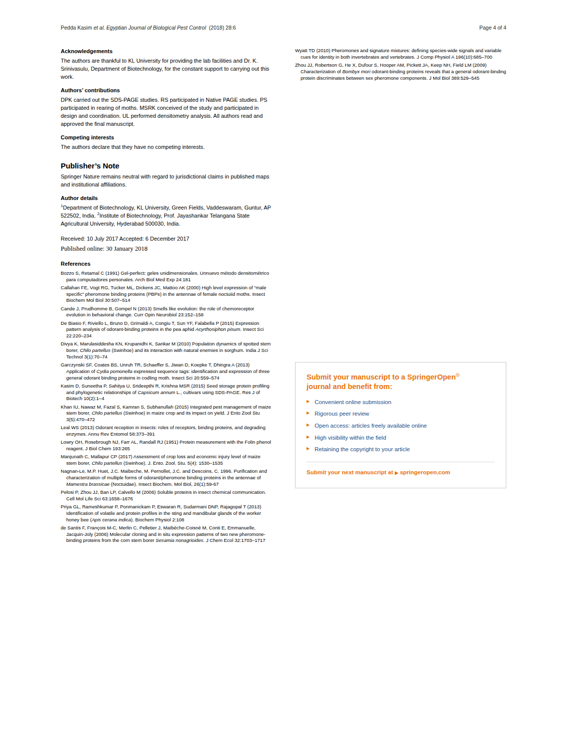Pedda Kasim et al. Egyptian Journal of Biological Pest Control (2018) 28:6
Page 4 of 4
Acknowledgements
The authors are thankful to KL University for providing the lab facilities and Dr. K. Srinivasulu, Department of Biotechnology, for the constant support to carrying out this work.
Authors’ contributions
DPK carried out the SDS-PAGE studies. RS participated in Native PAGE studies. PS participated in rearing of moths. MSRK conceived of the study and participated in design and coordination. UL performed densitometry analysis. All authors read and approved the final manuscript.
Competing interests
The authors declare that they have no competing interests.
Publisher’s Note
Springer Nature remains neutral with regard to jurisdictional claims in published maps and institutional affiliations.
Author details
1Department of Biotechnology, KL University, Green Fields, Vaddeswaram, Guntur, AP 522502, India. 2Institute of Biotechnology, Prof. Jayashankar Telangana State Agricultural University, Hyderabad 500030, India.
Received: 10 July 2017 Accepted: 6 December 2017
Published online: 30 January 2018
References
Bozzo S, Retamal C (1991) Gel-perfect: geles unidimensionales. Unnuevo método densitométrico para computadores personales. Arch Biol Med Exp 24:181
Callahan FE, Vogt RG, Tucker ML, Dickens JC, Mattoo AK (2000) High level expression of “male specific” pheromone binding proteins (PBPs) in the antennae of female noctuiid moths. Insect Biochem Mol Biol 30:507–514
Cande J, Prudhomme B, Gompel N (2013) Smells like evolution: the role of chemoreceptor evolution in behavioral change. Curr Opin Neurobiol 23:152–158
De Biasio F, Riviello L, Bruno D, Grimaldi A, Congiu T, Sun YF, Falabella P (2015) Expression pattern analysis of odorant-binding proteins in the pea aphid Acyrthosiphon pisum. Insect Sci 22:220–234
Divya K, Marulasiddesha KN, Krupanidhi K, Sankar M (2010) Population dynamics of spotted stem borer, Chilo partellus (Swinhoe) and its interaction with natural enemies in sorghum. India J Sci Technol 3(1):70–74
Garczynski SF, Coates BS, Unruh TR, Schaeffer S, Jiwan D, Koepke T, Dhingra A (2013) Application of Cydia pomonella expressed sequence tags: identification and expression of three general odorant binding proteins in codling moth. Insect Sci 20:559–574
Kasim D, Suneetha P, Sahitya U, Srideepthi R, Krishna MSR (2015) Seed storage protein profiling and phylogenetic relationships of Capsicum annum L., cultivars using SDS-PAGE. Res J of Biotech 10(2):1–4
Khan IU, Nawaz M, Fazal S, Kamran S, Subhanullah (2015) Integrated pest management of maize stem borer, Chilo partellus (Swinhoe) in maize crop and its impact on yield. J Ento Zool Stu 3(5):470–472
Leal WS (2013) Odorant reception in insects: roles of receptors, binding proteins, and degrading enzymes. Annu Rev Entomol 58:373–391
Lowry OH, Rosebrough NJ, Farr AL, Randall RJ (1951) Protein measurement with the Folin phenol reagent. J Biol Chem 193:265
Manjunath C, Mallapur CP (2017) Assessment of crop loss and economic injury level of maize stem borer, Chilo partellus (Swinhoe). J. Ento. Zool. Stu. 5(4): 1530–1535
Nagnan-Le, M.P. Huet, J.C. Maibeche, M. Pernollet, J.C. and Descoins, C. 1996. Purification and characterization of multiple forms of odorant/pheromone binding proteins in the antennae of Mamestra brassicae (Noctuidae). Insect Biochem. Mol Biol, 26(1):59-67
Pelosi P, Zhou JJ, Ban LP, Calvello M (2006) Soluble proteins in insect chemical communication. Cell Mol Life Sci 63:1658–1676
Priya GL, Rameshkumar P, Ponmanickam P, Eswaran R, Sudarmani DNP, Rajagopal T (2013) Identification of volatile and protein profiles in the sting and mandibular glands of the worker honey bee (Apis cerana indica). Biochem Physiol 2:108
de Santis F, François M-C, Merlin C, Pelletier J, Maïbèche-Coisné M, Conti E, Emmanuelle, Jacquin-Joly (2006) Molecular cloning and in situ expression patterns of two new pheromone-binding proteins from the corn stem borer Sesamia nonagrioides. J Chem Ecol 32:1703–1717
Wyatt TD (2010) Pheromones and signature mixtures: defining species-wide signals and variable cues for identity in both invertebrates and vertebrates. J Comp Physiol A 196(10):685–700
Zhou JJ, Robertson G, He X, Dufour S, Hooper AM, Pickett JA, Keep NH, Field LM (2009) Characterization of Bombyx mori odorant-binding proteins reveals that a general odorant-binding protein discriminates between sex pheromone components. J Mol Biol 389:529–545
Submit your manuscript to a SpringerOpen☉
journal and benefit from:
Convenient online submission
Rigorous peer review
Open access: articles freely available online
High visibility within the field
Retaining the copyright to your article
Submit your next manuscript at ▶ springeropen.com